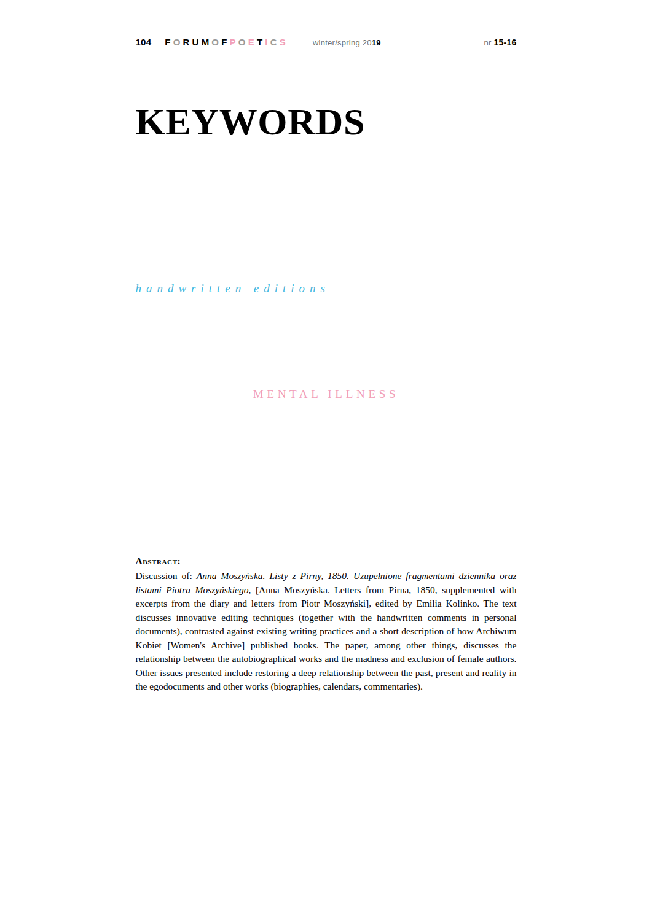104 FORUMOFPOETICS winter/spring 2019 nr 15-16
KEYWORDS
handwritten editions
MENTAL ILLNESS
Abstract:
Discussion of: Anna Moszyńska. Listy z Pirny, 1850. Uzupełnione fragmentami dziennika oraz listami Piotra Moszyńskiego, [Anna Moszyńska. Letters from Pirna, 1850, supplemented with excerpts from the diary and letters from Piotr Moszyński], edited by Emilia Kolinko. The text discusses innovative editing techniques (together with the handwritten comments in personal documents), contrasted against existing writing practices and a short description of how Archiwum Kobiet [Women's Archive] published books. The paper, among other things, discusses the relationship between the autobiographical works and the madness and exclusion of female authors. Other issues presented include restoring a deep relationship between the past, present and reality in the egodocuments and other works (biographies, calendars, commentaries).